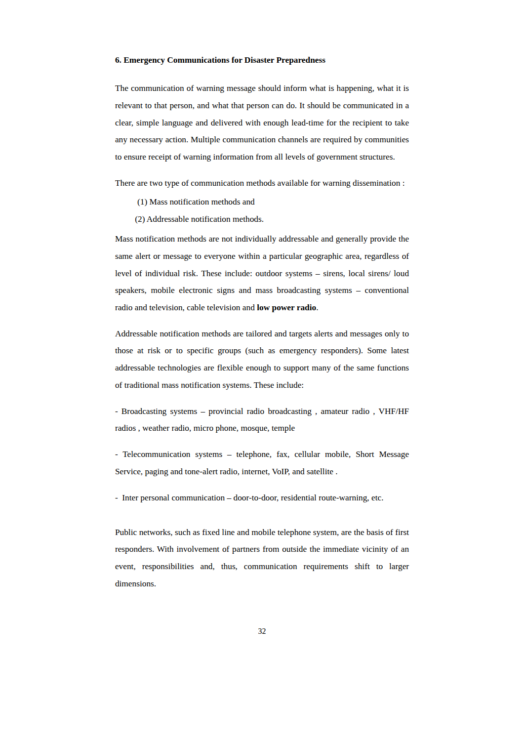6. Emergency Communications for Disaster Preparedness
The communication of warning message should inform what is happening, what it is relevant to that person, and what that person can do. It should be communicated in a clear, simple language and delivered with enough lead-time for the recipient to take any necessary action. Multiple communication channels are required by communities to ensure receipt of warning information from all levels of government structures.
There are two type of communication methods available for warning dissemination :
(1) Mass notification methods and
(2) Addressable notification methods.
Mass notification methods are not individually addressable and generally provide the same alert or message to everyone within a particular geographic area, regardless of level of individual risk. These include: outdoor systems – sirens, local sirens/ loud speakers, mobile electronic signs and mass broadcasting systems – conventional radio and television, cable television and low power radio.
Addressable notification methods are tailored and targets alerts and messages only to those at risk or to specific groups (such as emergency responders). Some latest addressable technologies are flexible enough to support many of the same functions of traditional mass notification systems. These include:
- Broadcasting systems – provincial radio broadcasting , amateur radio , VHF/HF radios , weather radio, micro phone, mosque, temple
- Telecommunication systems – telephone, fax, cellular mobile, Short Message Service, paging and tone-alert radio, internet, VoIP, and satellite .
- Inter personal communication – door-to-door, residential route-warning, etc.
Public networks, such as fixed line and mobile telephone system, are the basis of first responders. With involvement of partners from outside the immediate vicinity of an event, responsibilities and, thus, communication requirements shift to larger dimensions.
32